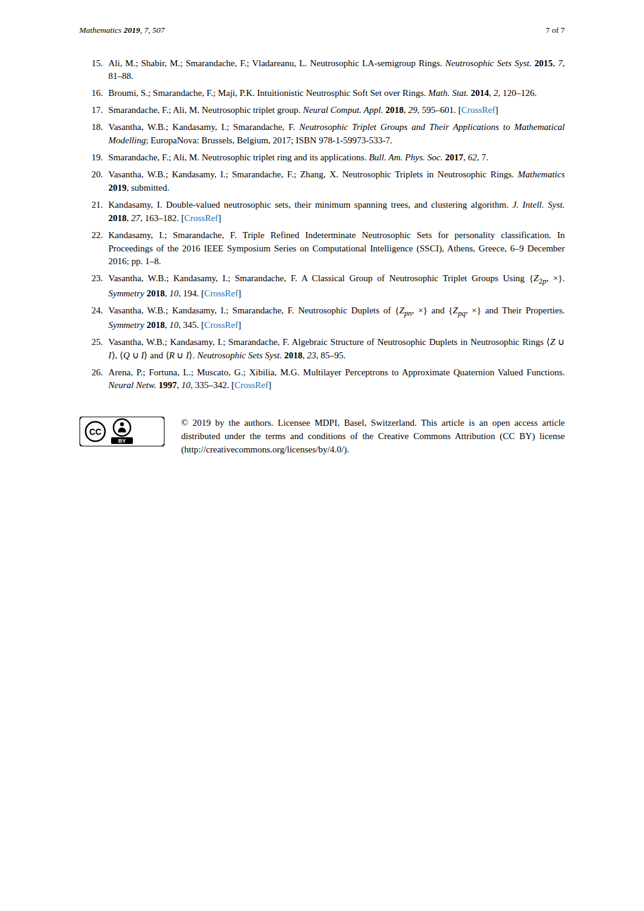Mathematics 2019, 7, 507
7 of 7
15. Ali, M.; Shabir, M.; Smarandache, F.; Vladareanu, L. Neutrosophic LA-semigroup Rings. Neutrosophic Sets Syst. 2015, 7, 81–88.
16. Broumi, S.; Smarandache, F.; Maji, P.K. Intuitionistic Neutrosphic Soft Set over Rings. Math. Stat. 2014, 2, 120–126.
17. Smarandache, F.; Ali, M. Neutrosophic triplet group. Neural Comput. Appl. 2018, 29, 595–601. [CrossRef]
18. Vasantha, W.B.; Kandasamy, I.; Smarandache, F. Neutrosophic Triplet Groups and Their Applications to Mathematical Modelling; EuropaNova: Brussels, Belgium, 2017; ISBN 978-1-59973-533-7.
19. Smarandache, F.; Ali, M. Neutrosophic triplet ring and its applications. Bull. Am. Phys. Soc. 2017, 62, 7.
20. Vasantha, W.B.; Kandasamy, I.; Smarandache, F.; Zhang, X. Neutrosophic Triplets in Neutrosophic Rings. Mathematics 2019, submitted.
21. Kandasamy, I. Double-valued neutrosophic sets, their minimum spanning trees, and clustering algorithm. J. Intell. Syst. 2018, 27, 163–182. [CrossRef]
22. Kandasamy, I.; Smarandache, F. Triple Refined Indeterminate Neutrosophic Sets for personality classification. In Proceedings of the 2016 IEEE Symposium Series on Computational Intelligence (SSCI), Athens, Greece, 6–9 December 2016; pp. 1–8.
23. Vasantha, W.B.; Kandasamy, I.; Smarandache, F. A Classical Group of Neutrosophic Triplet Groups Using {Z2p, ×}. Symmetry 2018, 10, 194. [CrossRef]
24. Vasantha, W.B.; Kandasamy, I.; Smarandache, F. Neutrosophic Duplets of {Zpn, ×} and {Zpq, ×} and Their Properties. Symmetry 2018, 10, 345. [CrossRef]
25. Vasantha, W.B.; Kandasamy, I.; Smarandache, F. Algebraic Structure of Neutrosophic Duplets in Neutrosophic Rings ⟨Z ∪ I⟩, ⟨Q ∪ I⟩ and ⟨R ∪ I⟩. Neutrosophic Sets Syst. 2018, 23, 85–95.
26. Arena, P.; Fortuna, L.; Muscato, G.; Xibilia, M.G. Multilayer Perceptrons to Approximate Quaternion Valued Functions. Neural Netw. 1997, 10, 335–342. [CrossRef]
CC BY
© 2019 by the authors. Licensee MDPI, Basel, Switzerland. This article is an open access article distributed under the terms and conditions of the Creative Commons Attribution (CC BY) license (http://creativecommons.org/licenses/by/4.0/).